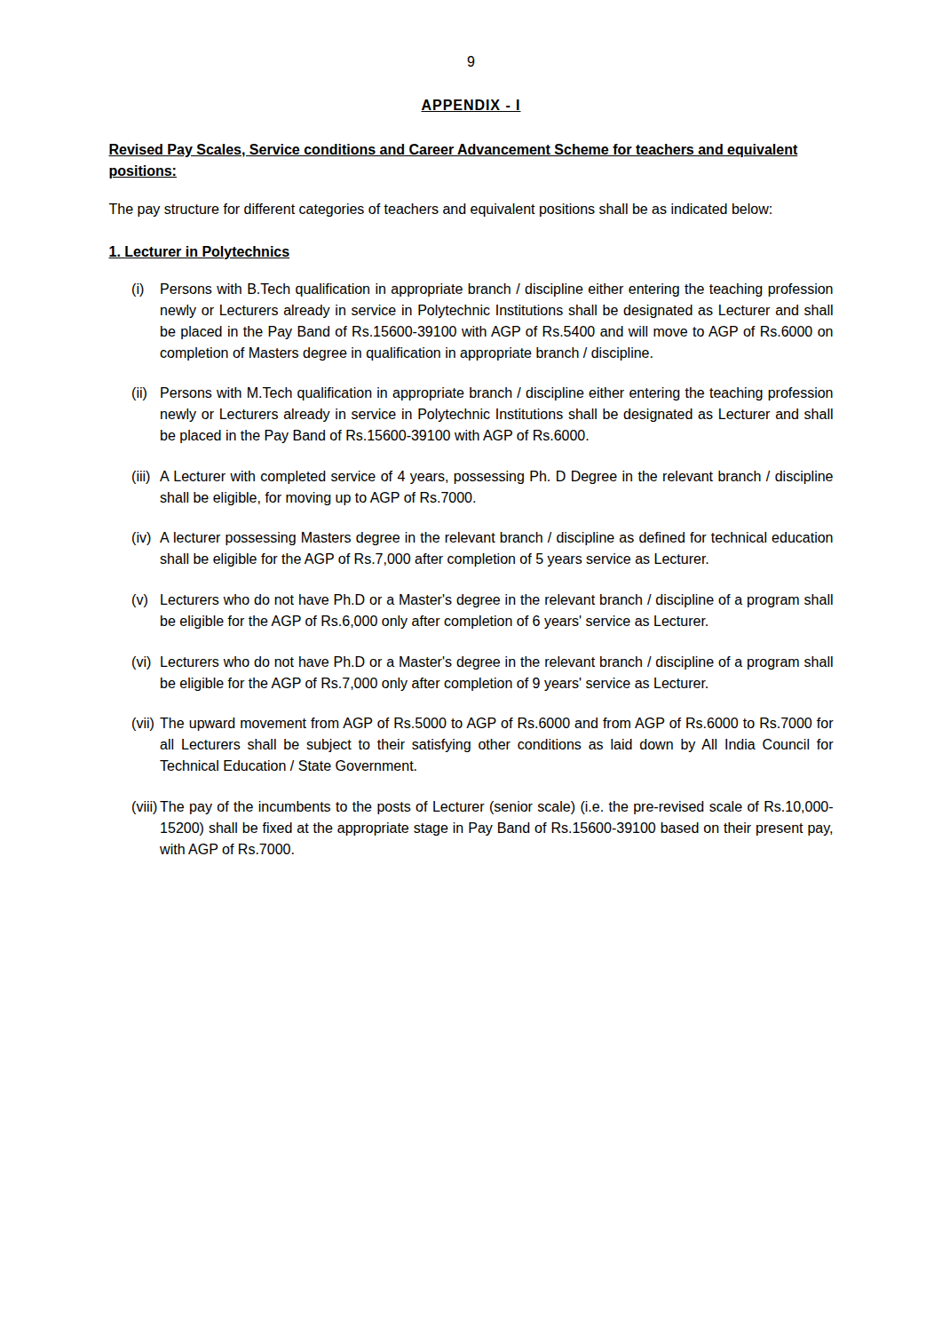9
APPENDIX - I
Revised Pay Scales, Service conditions and Career Advancement Scheme for teachers and equivalent positions:
The pay structure for different categories of teachers and equivalent positions shall be as indicated below:
1. Lecturer in Polytechnics
(i) Persons with B.Tech qualification in appropriate branch / discipline either entering the teaching profession newly or Lecturers already in service in Polytechnic Institutions shall be designated as Lecturer and shall be placed in the Pay Band of Rs.15600-39100 with AGP of Rs.5400 and will move to AGP of Rs.6000 on completion of Masters degree in qualification in appropriate branch / discipline.
(ii) Persons with M.Tech qualification in appropriate branch / discipline either entering the teaching profession newly or Lecturers already in service in Polytechnic Institutions shall be designated as Lecturer and shall be placed in the Pay Band of Rs.15600-39100 with AGP of Rs.6000.
(iii) A Lecturer with completed service of 4 years, possessing Ph. D Degree in the relevant branch / discipline shall be eligible, for moving up to AGP of Rs.7000.
(iv) A lecturer possessing Masters degree in the relevant branch / discipline as defined for technical education shall be eligible for the AGP of Rs.7,000 after completion of 5 years service as Lecturer.
(v) Lecturers who do not have Ph.D or a Master's degree in the relevant branch / discipline of a program shall be eligible for the AGP of Rs.6,000 only after completion of 6 years' service as Lecturer.
(vi) Lecturers who do not have Ph.D or a Master's degree in the relevant branch / discipline of a program shall be eligible for the AGP of Rs.7,000 only after completion of 9 years' service as Lecturer.
(vii) The upward movement from AGP of Rs.5000 to AGP of Rs.6000 and from AGP of Rs.6000 to Rs.7000 for all Lecturers shall be subject to their satisfying other conditions as laid down by All India Council for Technical Education / State Government.
(viii) The pay of the incumbents to the posts of Lecturer (senior scale) (i.e. the pre-revised scale of Rs.10,000-15200) shall be fixed at the appropriate stage in Pay Band of Rs.15600-39100 based on their present pay, with AGP of Rs.7000.